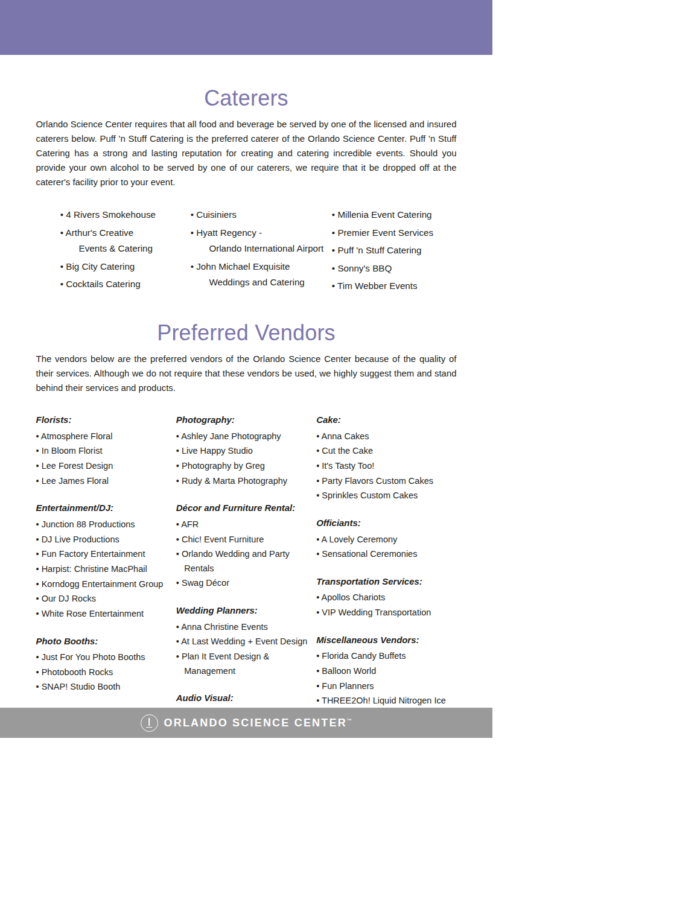Caterers
Orlando Science Center requires that all food and beverage be served by one of the licensed and insured caterers below. Puff 'n Stuff Catering is the preferred caterer of the Orlando Science Center. Puff 'n Stuff Catering has a strong and lasting reputation for creating and catering incredible events. Should you provide your own alcohol to be served by one of our caterers, we require that it be dropped off at the caterer's facility prior to your event.
• 4 Rivers Smokehouse
• Arthur's CreativeEvents & Catering
• Big City Catering
• Cocktails Catering
• Cuisiniers
• Hyatt Regency -Orlando International Airport
• John Michael ExquisiteWeddings and Catering
• Millenia Event Catering
• Premier Event Services
• Puff 'n Stuff Catering
• Sonny's BBQ
• Tim Webber Events
Preferred Vendors
The vendors below are the preferred vendors of the Orlando Science Center because of the quality of their services. Although we do not require that these vendors be used, we highly suggest them and stand behind their services and products.
Florists:
• Atmosphere Floral
• In Bloom Florist
• Lee Forest Design
• Lee James Floral
Entertainment/DJ:
• Junction 88 Productions
• DJ Live Productions
• Fun Factory Entertainment
• Harpist: Christine MacPhail
• Korndogg Entertainment Group
• Our DJ Rocks
• White Rose Entertainment
Photo Booths:
• Just For You Photo Booths
• Photobooth Rocks
• SNAP! Studio Booth
Photography:
• Ashley Jane Photography
• Live Happy Studio
• Photography by Greg
• Rudy & Marta Photography
Décor and Furniture Rental:
• AFR
• Chic! Event Furniture
• Orlando Wedding and Party Rentals
• Swag Décor
Wedding Planners:
• Anna Christine Events
• At Last Wedding + Event Design
• Plan It Event Design & Management
Audio Visual:
• American Audio Visual
Cake:
• Anna Cakes
• Cut the Cake
• It's Tasty Too!
• Party Flavors Custom Cakes
• Sprinkles Custom Cakes
Officiants:
• A Lovely Ceremony
• Sensational Ceremonies
Transportation Services:
• Apollos Chariots
• VIP Wedding Transportation
Miscellaneous Vendors:
• Florida Candy Buffets
• Balloon World
• Fun Planners
• THREE2Oh! Liquid Nitrogen Ice Cream
• Yogurtland Winter Park
ORLANDO SCIENCE CENTER™